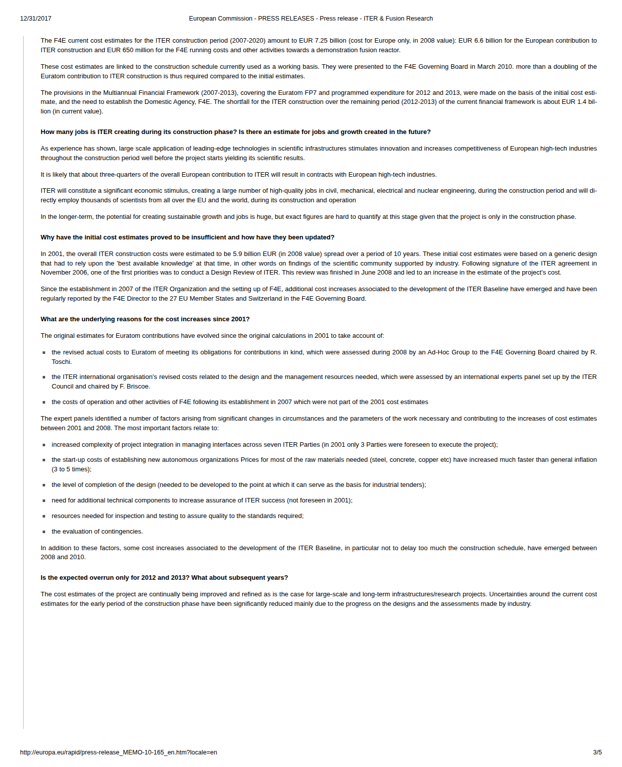12/31/2017
European Commission - PRESS RELEASES - Press release - ITER & Fusion Research
The F4E current cost estimates for the ITER construction period (2007-2020) amount to EUR 7.25 billion (cost for Europe only, in 2008 value): EUR 6.6 billion for the European contribution to ITER construction and EUR 650 million for the F4E running costs and other activities towards a demonstration fusion reactor.
These cost estimates are linked to the construction schedule currently used as a working basis. They were presented to the F4E Governing Board in March 2010. more than a doubling of the Euratom contribution to ITER construction is thus required compared to the initial estimates.
The provisions in the Multiannual Financial Framework (2007-2013), covering the Euratom FP7 and programmed expenditure for 2012 and 2013, were made on the basis of the initial cost estimate, and the need to establish the Domestic Agency, F4E. The shortfall for the ITER construction over the remaining period (2012-2013) of the current financial framework is about EUR 1.4 billion (in current value).
How many jobs is ITER creating during its construction phase? Is there an estimate for jobs and growth created in the future?
As experience has shown, large scale application of leading-edge technologies in scientific infrastructures stimulates innovation and increases competitiveness of European high-tech industries throughout the construction period well before the project starts yielding its scientific results.
It is likely that about three-quarters of the overall European contribution to ITER will result in contracts with European high-tech industries.
ITER will constitute a significant economic stimulus, creating a large number of high-quality jobs in civil, mechanical, electrical and nuclear engineering, during the construction period and will directly employ thousands of scientists from all over the EU and the world, during its construction and operation
In the longer-term, the potential for creating sustainable growth and jobs is huge, but exact figures are hard to quantify at this stage given that the project is only in the construction phase.
Why have the initial cost estimates proved to be insufficient and how have they been updated?
In 2001, the overall ITER construction costs were estimated to be 5.9 billion EUR (in 2008 value) spread over a period of 10 years. These initial cost estimates were based on a generic design that had to rely upon the 'best available knowledge' at that time, in other words on findings of the scientific community supported by industry. Following signature of the ITER agreement in November 2006, one of the first priorities was to conduct a Design Review of ITER. This review was finished in June 2008 and led to an increase in the estimate of the project's cost.
Since the establishment in 2007 of the ITER Organization and the setting up of F4E, additional cost increases associated to the development of the ITER Baseline have emerged and have been regularly reported by the F4E Director to the 27 EU Member States and Switzerland in the F4E Governing Board.
What are the underlying reasons for the cost increases since 2001?
The original estimates for Euratom contributions have evolved since the original calculations in 2001 to take account of:
the revised actual costs to Euratom of meeting its obligations for contributions in kind, which were assessed during 2008 by an Ad-Hoc Group to the F4E Governing Board chaired by R. Toschi.
the ITER international organisation's revised costs related to the design and the management resources needed, which were assessed by an international experts panel set up by the ITER Council and chaired by F. Briscoe.
the costs of operation and other activities of F4E following its establishment in 2007 which were not part of the 2001 cost estimates
The expert panels identified a number of factors arising from significant changes in circumstances and the parameters of the work necessary and contributing to the increases of cost estimates between 2001 and 2008. The most important factors relate to:
increased complexity of project integration in managing interfaces across seven ITER Parties (in 2001 only 3 Parties were foreseen to execute the project);
the start-up costs of establishing new autonomous organizations Prices for most of the raw materials needed (steel, concrete, copper etc) have increased much faster than general inflation (3 to 5 times);
the level of completion of the design (needed to be developed to the point at which it can serve as the basis for industrial tenders);
need for additional technical components to increase assurance of ITER success (not foreseen in 2001);
resources needed for inspection and testing to assure quality to the standards required;
the evaluation of contingencies.
In addition to these factors, some cost increases associated to the development of the ITER Baseline, in particular not to delay too much the construction schedule, have emerged between 2008 and 2010.
Is the expected overrun only for 2012 and 2013? What about subsequent years?
The cost estimates of the project are continually being improved and refined as is the case for large-scale and long-term infrastructures/research projects. Uncertainties around the current cost estimates for the early period of the construction phase have been significantly reduced mainly due to the progress on the designs and the assessments made by industry.
http://europa.eu/rapid/press-release_MEMO-10-165_en.htm?locale=en
3/5